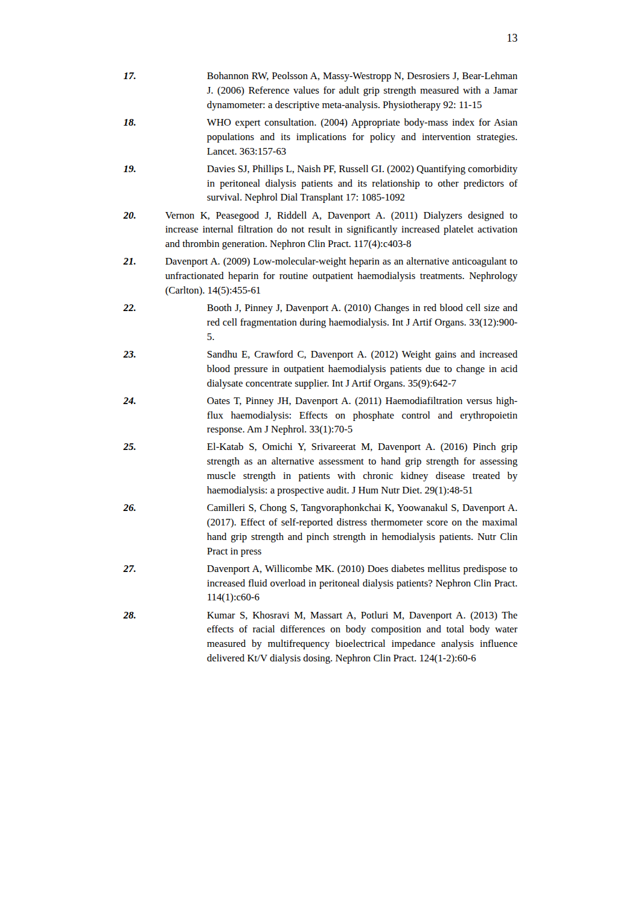13
17. Bohannon RW, Peolsson A, Massy-Westropp N, Desrosiers J, Bear-Lehman J. (2006) Reference values for adult grip strength measured with a Jamar dynamometer: a descriptive meta-analysis. Physiotherapy 92: 11-15
18. WHO expert consultation. (2004) Appropriate body-mass index for Asian populations and its implications for policy and intervention strategies. Lancet. 363:157-63
19. Davies SJ, Phillips L, Naish PF, Russell GI. (2002) Quantifying comorbidity in peritoneal dialysis patients and its relationship to other predictors of survival. Nephrol Dial Transplant 17: 1085-1092
20. Vernon K, Peasegood J, Riddell A, Davenport A. (2011) Dialyzers designed to increase internal filtration do not result in significantly increased platelet activation and thrombin generation. Nephron Clin Pract. 117(4):c403-8
21. Davenport A. (2009) Low-molecular-weight heparin as an alternative anticoagulant to unfractionated heparin for routine outpatient haemodialysis treatments. Nephrology (Carlton). 14(5):455-61
22. Booth J, Pinney J, Davenport A. (2010) Changes in red blood cell size and red cell fragmentation during haemodialysis. Int J Artif Organs. 33(12):900-5.
23. Sandhu E, Crawford C, Davenport A. (2012) Weight gains and increased blood pressure in outpatient haemodialysis patients due to change in acid dialysate concentrate supplier. Int J Artif Organs. 35(9):642-7
24. Oates T, Pinney JH, Davenport A. (2011) Haemodiafiltration versus high-flux haemodialysis: Effects on phosphate control and erythropoietin response. Am J Nephrol. 33(1):70-5
25. El-Katab S, Omichi Y, Srivareerat M, Davenport A. (2016) Pinch grip strength as an alternative assessment to hand grip strength for assessing muscle strength in patients with chronic kidney disease treated by haemodialysis: a prospective audit. J Hum Nutr Diet. 29(1):48-51
26. Camilleri S, Chong S, Tangvoraphonkchai K, Yoowanakul S, Davenport A. (2017). Effect of self-reported distress thermometer score on the maximal hand grip strength and pinch strength in hemodialysis patients. Nutr Clin Pract in press
27. Davenport A, Willicombe MK. (2010) Does diabetes mellitus predispose to increased fluid overload in peritoneal dialysis patients? Nephron Clin Pract. 114(1):c60-6
28. Kumar S, Khosravi M, Massart A, Potluri M, Davenport A. (2013) The effects of racial differences on body composition and total body water measured by multifrequency bioelectrical impedance analysis influence delivered Kt/V dialysis dosing. Nephron Clin Pract. 124(1-2):60-6